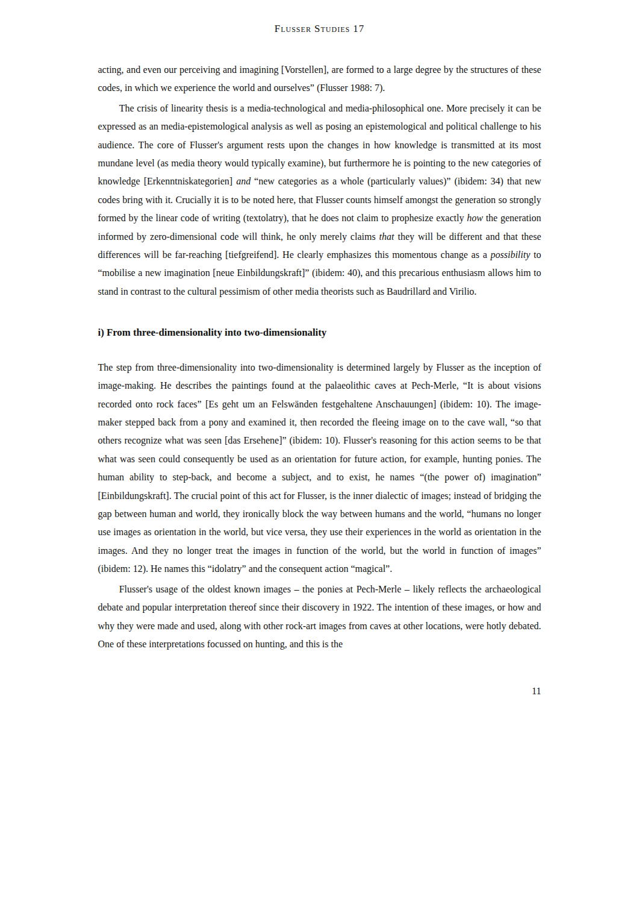Flusser Studies 17
acting, and even our perceiving and imagining [Vorstellen], are formed to a large degree by the structures of these codes, in which we experience the world and ourselves” (Flusser 1988: 7).
The crisis of linearity thesis is a media-technological and media-philosophical one. More precisely it can be expressed as an media-epistemological analysis as well as posing an epistemological and political challenge to his audience. The core of Flusser's argument rests upon the changes in how knowledge is transmitted at its most mundane level (as media theory would typically examine), but furthermore he is pointing to the new categories of knowledge [Erkenntniskategorien] and “new categories as a whole (particularly values)” (ibidem: 34) that new codes bring with it. Crucially it is to be noted here, that Flusser counts himself amongst the generation so strongly formed by the linear code of writing (textolatry), that he does not claim to prophesize exactly how the generation informed by zero-dimensional code will think, he only merely claims that they will be different and that these differences will be far-reaching [tiefgreifend]. He clearly emphasizes this momentous change as a possibility to “mobilise a new imagination [neue Einbildungskraft]” (ibidem: 40), and this precarious enthusiasm allows him to stand in contrast to the cultural pessimism of other media theorists such as Baudrillard and Virilio.
i) From three-dimensionality into two-dimensionality
The step from three-dimensionality into two-dimensionality is determined largely by Flusser as the inception of image-making. He describes the paintings found at the palaeolithic caves at Pech-Merle, “It is about visions recorded onto rock faces” [Es geht um an Felswänden festgehaltene Anschauungen] (ibidem: 10). The image-maker stepped back from a pony and examined it, then recorded the fleeing image on to the cave wall, “so that others recognize what was seen [das Ersehene]” (ibidem: 10). Flusser's reasoning for this action seems to be that what was seen could consequently be used as an orientation for future action, for example, hunting ponies. The human ability to step-back, and become a subject, and to exist, he names “(the power of) imagination” [Einbildungskraft]. The crucial point of this act for Flusser, is the inner dialectic of images; instead of bridging the gap between human and world, they ironically block the way between humans and the world, “humans no longer use images as orientation in the world, but vice versa, they use their experiences in the world as orientation in the images. And they no longer treat the images in function of the world, but the world in function of images” (ibidem: 12). He names this “idolatry” and the consequent action “magical”.
Flusser's usage of the oldest known images – the ponies at Pech-Merle – likely reflects the archaeological debate and popular interpretation thereof since their discovery in 1922. The intention of these images, or how and why they were made and used, along with other rock-art images from caves at other locations, were hotly debated. One of these interpretations focussed on hunting, and this is the
11